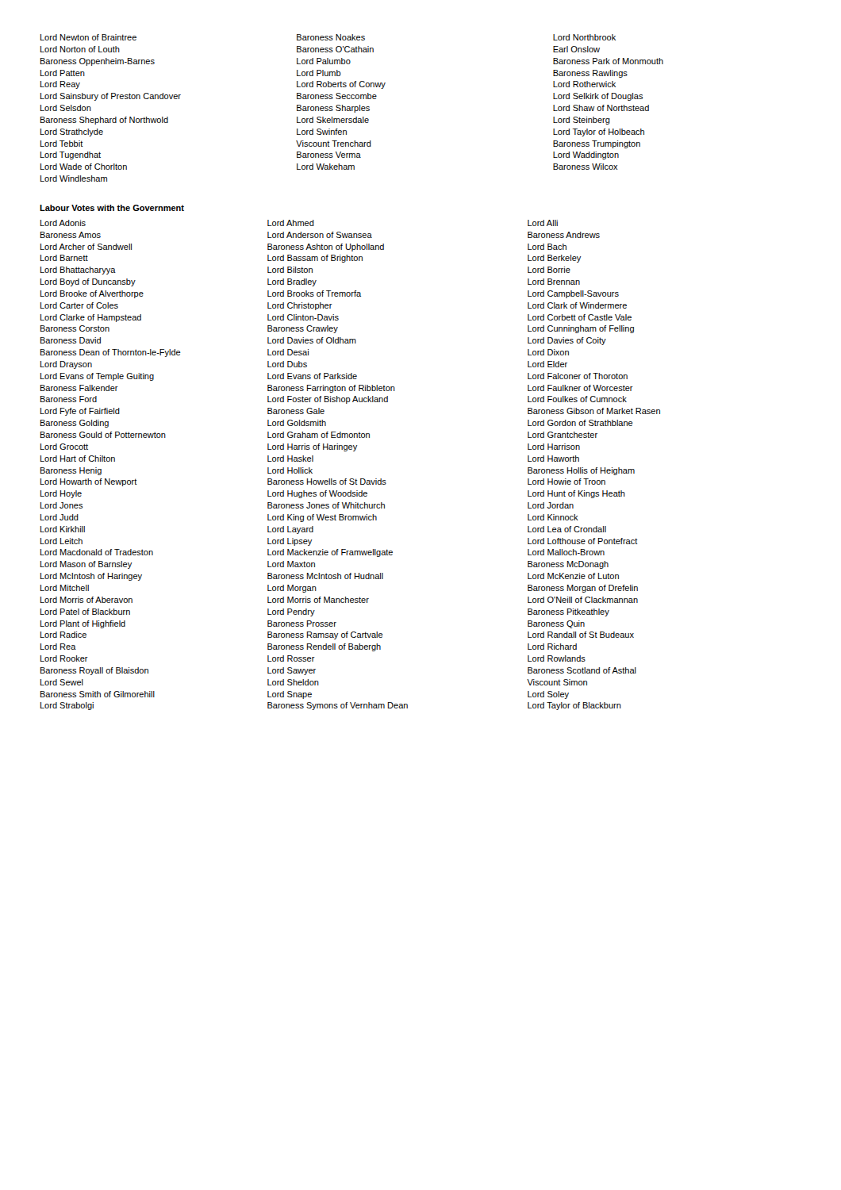Lord Newton of Braintree
Baroness Noakes
Lord Northbrook
Lord Norton of Louth
Baroness O'Cathain
Earl Onslow
Baroness Oppenheim-Barnes
Lord Palumbo
Baroness Park of Monmouth
Lord Patten
Lord Plumb
Baroness Rawlings
Lord Reay
Lord Roberts of Conwy
Lord Rotherwick
Lord Sainsbury of Preston Candover
Baroness Seccombe
Lord Selkirk of Douglas
Lord Selsdon
Baroness Sharples
Lord Shaw of Northstead
Baroness Shephard of Northwold
Lord Skelmersdale
Lord Steinberg
Lord Strathclyde
Lord Swinfen
Lord Taylor of Holbeach
Lord Tebbit
Viscount Trenchard
Baroness Trumpington
Lord Tugendhat
Baroness Verma
Lord Waddington
Lord Wade of Chorlton
Lord Wakeham
Baroness Wilcox
Lord Windlesham
Labour Votes with the Government
Lord Adonis
Lord Ahmed
Lord Alli
Baroness Amos
Lord Anderson of Swansea
Baroness Andrews
Lord Archer of Sandwell
Baroness Ashton of Upholland
Lord Bach
Lord Barnett
Lord Bassam of Brighton
Lord Berkeley
Lord Bhattacharyya
Lord Bilston
Lord Borrie
Lord Boyd of Duncansby
Lord Bradley
Lord Brennan
Lord Brooke of Alverthorpe
Lord Brooks of Tremorfa
Lord Campbell-Savours
Lord Carter of Coles
Lord Christopher
Lord Clark of Windermere
Lord Clarke of Hampstead
Lord Clinton-Davis
Lord Corbett of Castle Vale
Baroness Corston
Baroness Crawley
Lord Cunningham of Felling
Baroness David
Lord Davies of Oldham
Lord Davies of Coity
Baroness Dean of Thornton-le-Fylde
Lord Desai
Lord Dixon
Lord Drayson
Lord Dubs
Lord Elder
Lord Evans of Temple Guiting
Lord Evans of Parkside
Lord Falconer of Thoroton
Baroness Falkender
Baroness Farrington of Ribbleton
Lord Faulkner of Worcester
Baroness Ford
Lord Foster of Bishop Auckland
Lord Foulkes of Cumnock
Lord Fyfe of Fairfield
Baroness Gale
Baroness Gibson of Market Rasen
Baroness Golding
Lord Goldsmith
Lord Gordon of Strathblane
Baroness Gould of Potternewton
Lord Graham of Edmonton
Lord Grantchester
Lord Grocott
Lord Harris of Haringey
Lord Harrison
Lord Hart of Chilton
Lord Haskel
Lord Haworth
Baroness Henig
Lord Hollick
Baroness Hollis of Heigham
Lord Howarth of Newport
Baroness Howells of St Davids
Lord Howie of Troon
Lord Hoyle
Lord Hughes of Woodside
Lord Hunt of Kings Heath
Lord Jones
Baroness Jones of Whitchurch
Lord Jordan
Lord Judd
Lord King of West Bromwich
Lord Kinnock
Lord Kirkhill
Lord Layard
Lord Lea of Crondall
Lord Leitch
Lord Lipsey
Lord Lofthouse of Pontefract
Lord Macdonald of Tradeston
Lord Mackenzie of Framwellgate
Lord Malloch-Brown
Lord Mason of Barnsley
Lord Maxton
Baroness McDonagh
Lord McIntosh of Haringey
Baroness McIntosh of Hudnall
Lord McKenzie of Luton
Lord Mitchell
Lord Morgan
Baroness Morgan of Drefelin
Lord Morris of Aberavon
Lord Morris of Manchester
Lord O'Neill of Clackmannan
Lord Patel of Blackburn
Lord Pendry
Baroness Pitkeathley
Lord Plant of Highfield
Baroness Prosser
Baroness Quin
Lord Radice
Baroness Ramsay of Cartvale
Lord Randall of St Budeaux
Lord Rea
Baroness Rendell of Babergh
Lord Richard
Lord Rooker
Lord Rosser
Lord Rowlands
Baroness Royall of Blaisdon
Lord Sawyer
Baroness Scotland of Asthal
Lord Sewel
Lord Sheldon
Viscount Simon
Baroness Smith of Gilmorehill
Lord Snape
Lord Soley
Lord Strabolgi
Baroness Symons of Vernham Dean
Lord Taylor of Blackburn